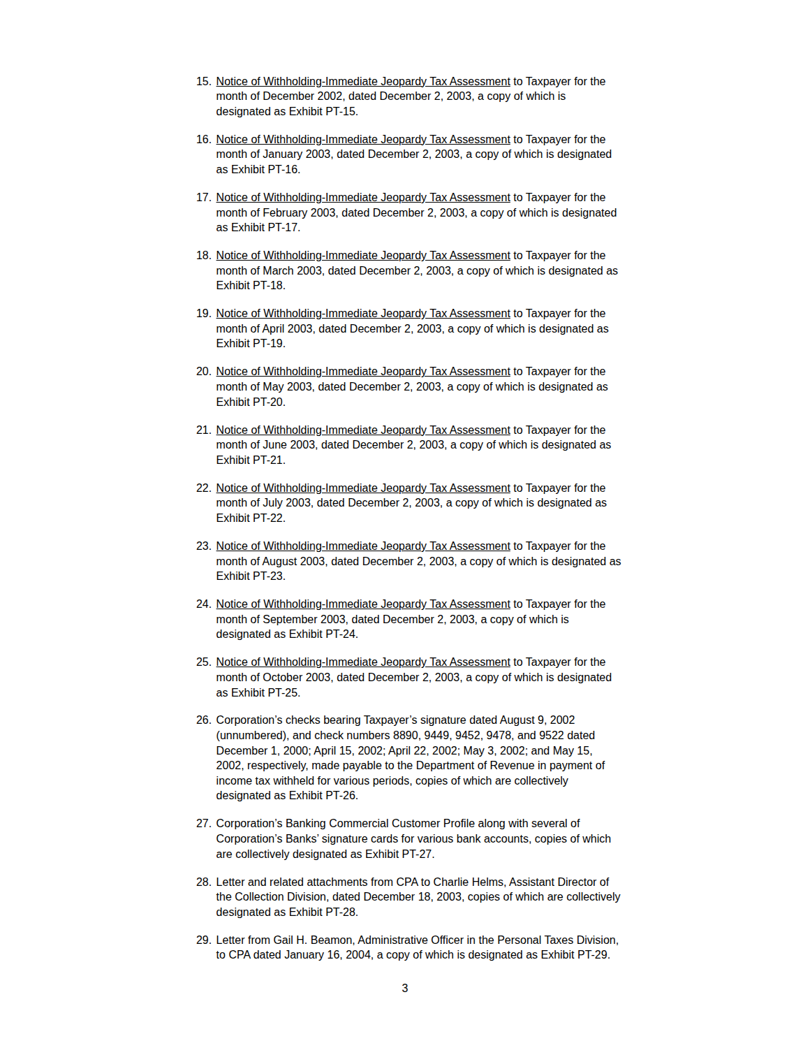15. Notice of Withholding-Immediate Jeopardy Tax Assessment to Taxpayer for the month of December 2002, dated December 2, 2003, a copy of which is designated as Exhibit PT-15.
16. Notice of Withholding-Immediate Jeopardy Tax Assessment to Taxpayer for the month of January 2003, dated December 2, 2003, a copy of which is designated as Exhibit PT-16.
17. Notice of Withholding-Immediate Jeopardy Tax Assessment to Taxpayer for the month of February 2003, dated December 2, 2003, a copy of which is designated as Exhibit PT-17.
18. Notice of Withholding-Immediate Jeopardy Tax Assessment to Taxpayer for the month of March 2003, dated December 2, 2003, a copy of which is designated as Exhibit PT-18.
19. Notice of Withholding-Immediate Jeopardy Tax Assessment to Taxpayer for the month of April 2003, dated December 2, 2003, a copy of which is designated as Exhibit PT-19.
20. Notice of Withholding-Immediate Jeopardy Tax Assessment to Taxpayer for the month of May 2003, dated December 2, 2003, a copy of which is designated as Exhibit PT-20.
21. Notice of Withholding-Immediate Jeopardy Tax Assessment to Taxpayer for the month of June 2003, dated December 2, 2003, a copy of which is designated as Exhibit PT-21.
22. Notice of Withholding-Immediate Jeopardy Tax Assessment to Taxpayer for the month of July 2003, dated December 2, 2003, a copy of which is designated as Exhibit PT-22.
23. Notice of Withholding-Immediate Jeopardy Tax Assessment to Taxpayer for the month of August 2003, dated December 2, 2003, a copy of which is designated as Exhibit PT-23.
24. Notice of Withholding-Immediate Jeopardy Tax Assessment to Taxpayer for the month of September 2003, dated December 2, 2003, a copy of which is designated as Exhibit PT-24.
25. Notice of Withholding-Immediate Jeopardy Tax Assessment to Taxpayer for the month of October 2003, dated December 2, 2003, a copy of which is designated as Exhibit PT-25.
26. Corporation’s checks bearing Taxpayer’s signature dated August 9, 2002 (unnumbered), and check numbers 8890, 9449, 9452, 9478, and 9522 dated December 1, 2000; April 15, 2002; April 22, 2002; May 3, 2002; and May 15, 2002, respectively, made payable to the Department of Revenue in payment of income tax withheld for various periods, copies of which are collectively designated as Exhibit PT-26.
27. Corporation’s Banking Commercial Customer Profile along with several of Corporation’s Banks’ signature cards for various bank accounts, copies of which are collectively designated as Exhibit PT-27.
28. Letter and related attachments from CPA to Charlie Helms, Assistant Director of the Collection Division, dated December 18, 2003, copies of which are collectively designated as Exhibit PT-28.
29. Letter from Gail H. Beamon, Administrative Officer in the Personal Taxes Division, to CPA dated January 16, 2004, a copy of which is designated as Exhibit PT-29.
3